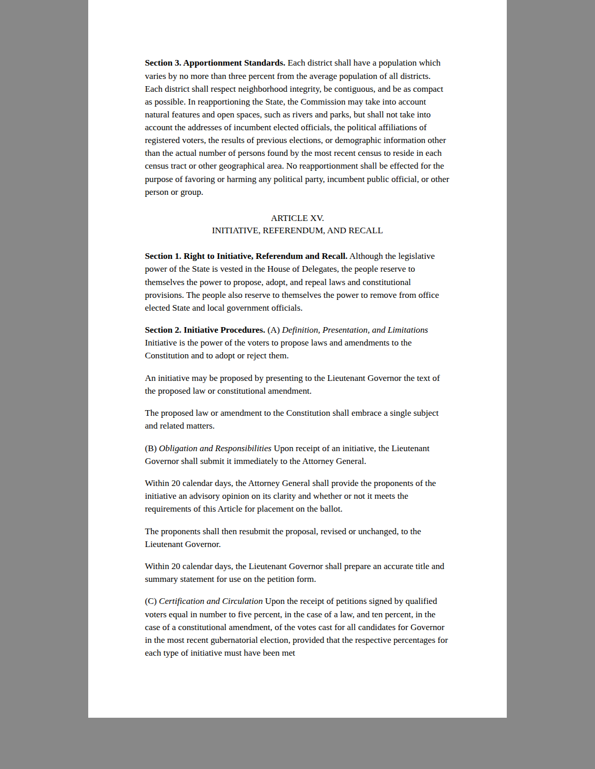Section 3. Apportionment Standards. Each district shall have a population which varies by no more than three percent from the average population of all districts. Each district shall respect neighborhood integrity, be contiguous, and be as compact as possible. In reapportioning the State, the Commission may take into account natural features and open spaces, such as rivers and parks, but shall not take into account the addresses of incumbent elected officials, the political affiliations of registered voters, the results of previous elections, or demographic information other than the actual number of persons found by the most recent census to reside in each census tract or other geographical area. No reapportionment shall be effected for the purpose of favoring or harming any political party, incumbent public official, or other person or group.
ARTICLE XV. INITIATIVE, REFERENDUM, AND RECALL
Section 1. Right to Initiative, Referendum and Recall. Although the legislative power of the State is vested in the House of Delegates, the people reserve to themselves the power to propose, adopt, and repeal laws and constitutional provisions. The people also reserve to themselves the power to remove from office elected State and local government officials.
Section 2. Initiative Procedures. (A) Definition, Presentation, and Limitations Initiative is the power of the voters to propose laws and amendments to the Constitution and to adopt or reject them.
An initiative may be proposed by presenting to the Lieutenant Governor the text of the proposed law or constitutional amendment.
The proposed law or amendment to the Constitution shall embrace a single subject and related matters.
(B) Obligation and Responsibilities Upon receipt of an initiative, the Lieutenant Governor shall submit it immediately to the Attorney General.
Within 20 calendar days, the Attorney General shall provide the proponents of the initiative an advisory opinion on its clarity and whether or not it meets the requirements of this Article for placement on the ballot.
The proponents shall then resubmit the proposal, revised or unchanged, to the Lieutenant Governor.
Within 20 calendar days, the Lieutenant Governor shall prepare an accurate title and summary statement for use on the petition form.
(C) Certification and Circulation Upon the receipt of petitions signed by qualified voters equal in number to five percent, in the case of a law, and ten percent, in the case of a constitutional amendment, of the votes cast for all candidates for Governor in the most recent gubernatorial election, provided that the respective percentages for each type of initiative must have been met